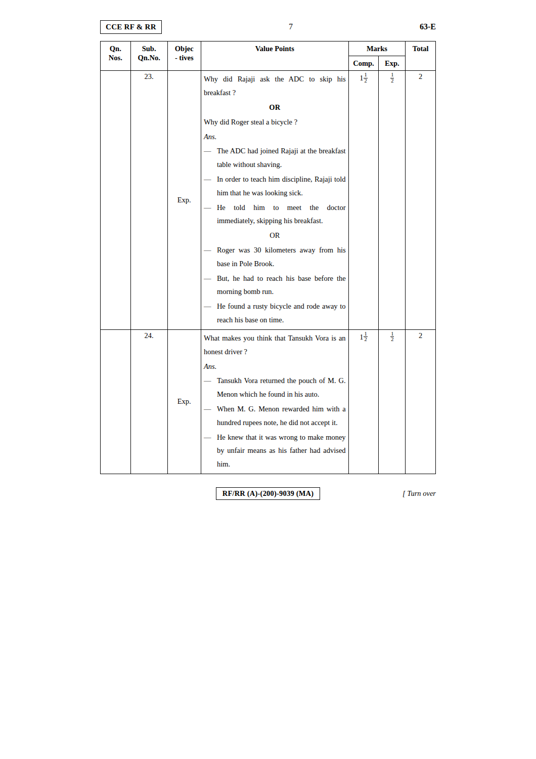CCE RF & RR
7
63-E
| Qn. Nos. | Sub. Qn.No. | Objec - tives | Value Points | Marks | Total |
| --- | --- | --- | --- | --- | --- |
| Comp. | Exp. |
| | 23. | Exp. | Why did Rajaji ask the ADC to skip his breakfast ? OR Why did Roger steal a bicycle ? Ans. The ADC had joined Rajaji at the breakfast table without shaving. In order to teach him discipline, Rajaji told him that he was looking sick. He told him to meet the doctor immediately, skipping his breakfast. OR Roger was 30 kilometers away from his base in Pole Brook. But, he had to reach his base before the morning bomb run. He found a rusty bicycle and rode away to reach his base on time. | 1 1 2 | 1 2 | 2 |
| | 24. | Exp. | What makes you think that Tansukh Vora is an honest driver ? Ans. Tansukh Vora returned the pouch of M. G. Menon which he found in his auto. When M. G. Menon rewarded him with a hundred rupees note, he did not accept it. He knew that it was wrong to make money by unfair means as his father had advised him. | 1 1 2 | 1 2 | 2 |
RF/RR (A)-(200)-9039 (MA)
[ Turn over